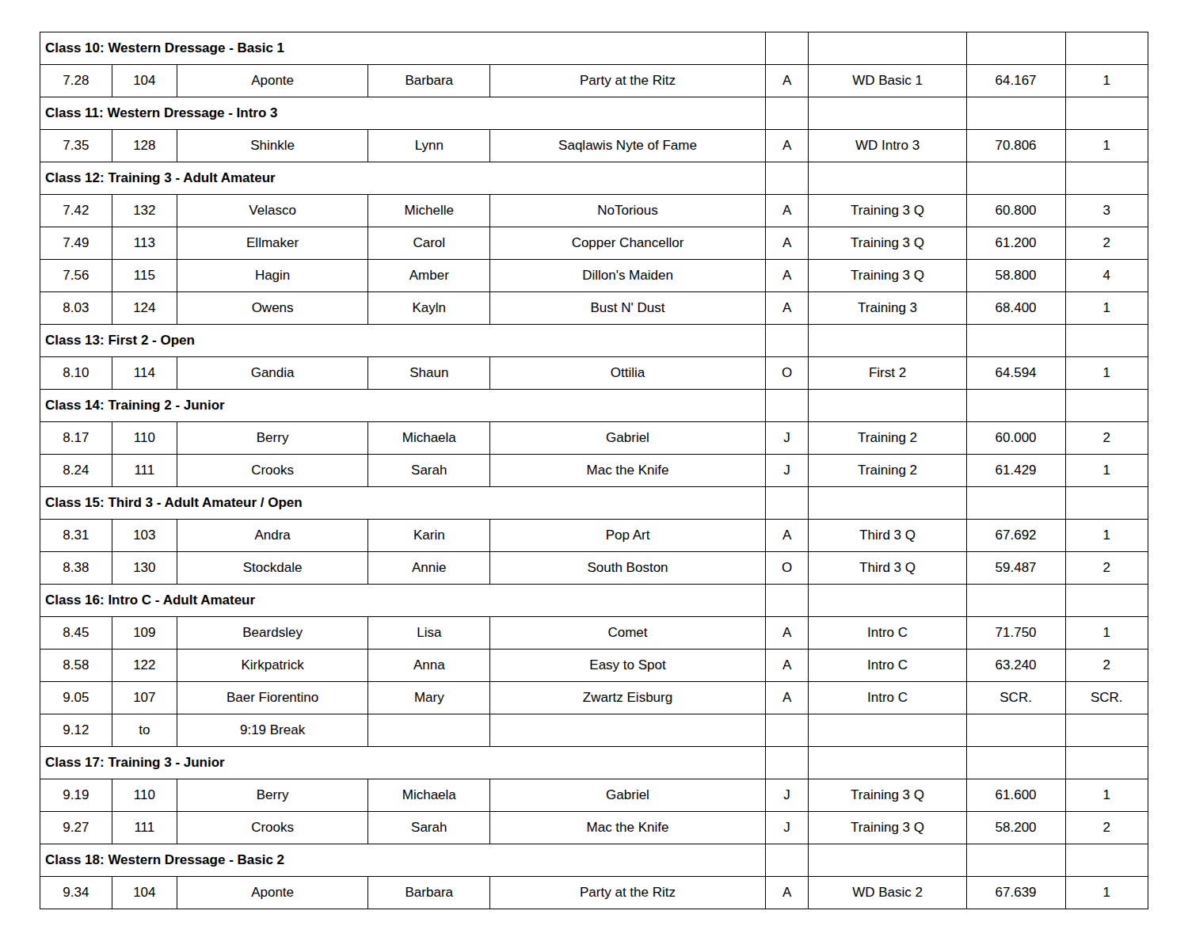| Class 10: Western Dressage - Basic 1 | | | | |
| 7.28 | 104 | Aponte | Barbara | Party at the Ritz | A | WD Basic 1 | 64.167 | 1 |
| Class 11: Western Dressage - Intro 3 | | | | |
| 7.35 | 128 | Shinkle | Lynn | Saqlawis Nyte of Fame | A | WD Intro 3 | 70.806 | 1 |
| Class 12: Training 3 - Adult Amateur | | | | |
| 7.42 | 132 | Velasco | Michelle | NoTorious | A | Training 3 Q | 60.800 | 3 |
| 7.49 | 113 | Ellmaker | Carol | Copper Chancellor | A | Training 3 Q | 61.200 | 2 |
| 7.56 | 115 | Hagin | Amber | Dillon's Maiden | A | Training 3 Q | 58.800 | 4 |
| 8.03 | 124 | Owens | Kayln | Bust N' Dust | A | Training 3 | 68.400 | 1 |
| Class 13: First 2 - Open | | | | |
| 8.10 | 114 | Gandia | Shaun | Ottilia | O | First 2 | 64.594 | 1 |
| Class 14: Training 2 - Junior | | | | |
| 8.17 | 110 | Berry | Michaela | Gabriel | J | Training 2 | 60.000 | 2 |
| 8.24 | 111 | Crooks | Sarah | Mac the Knife | J | Training 2 | 61.429 | 1 |
| Class 15: Third 3 - Adult Amateur / Open | | | | |
| 8.31 | 103 | Andra | Karin | Pop Art | A | Third 3 Q | 67.692 | 1 |
| 8.38 | 130 | Stockdale | Annie | South Boston | O | Third 3 Q | 59.487 | 2 |
| Class 16: Intro C - Adult Amateur | | | | |
| 8.45 | 109 | Beardsley | Lisa | Comet | A | Intro C | 71.750 | 1 |
| 8.58 | 122 | Kirkpatrick | Anna | Easy to Spot | A | Intro C | 63.240 | 2 |
| 9.05 | 107 | Baer Fiorentino | Mary | Zwartz Eisburg | A | Intro C | SCR. | SCR. |
| 9.12 | to | 9:19 Break | | | | | | |
| Class 17: Training 3 - Junior | | | | |
| 9.19 | 110 | Berry | Michaela | Gabriel | J | Training 3 Q | 61.600 | 1 |
| 9.27 | 111 | Crooks | Sarah | Mac the Knife | J | Training 3 Q | 58.200 | 2 |
| Class 18: Western Dressage - Basic 2 | | | | |
| 9.34 | 104 | Aponte | Barbara | Party at the Ritz | A | WD Basic 2 | 67.639 | 1 |